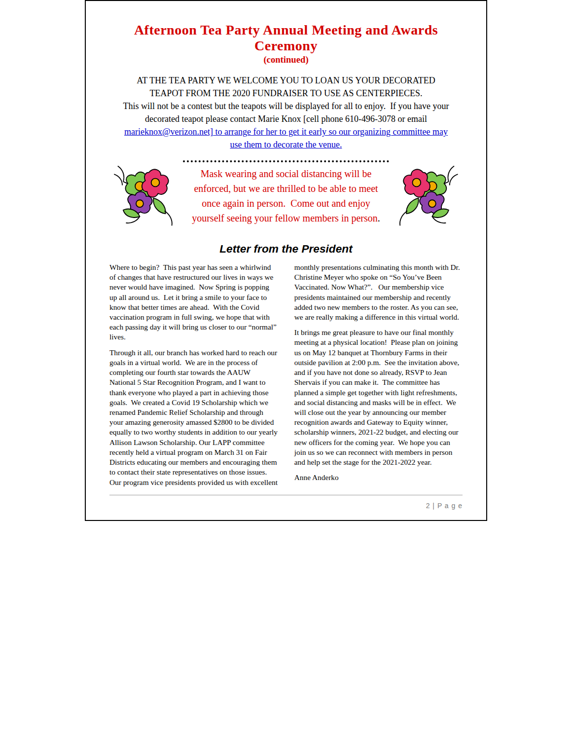Afternoon Tea Party Annual Meeting and Awards Ceremony
(continued)
AT THE TEA PARTY WE WELCOME YOU TO LOAN US YOUR DECORATED TEAPOT FROM THE 2020 FUNDRAISER TO USE AS CENTERPIECES.
This will not be a contest but the teapots will be displayed for all to enjoy. If you have your decorated teapot please contact Marie Knox [cell phone 610-496-3078 or email marieknox@verizon.net] to arrange for her to get it early so our organizing committee may use them to decorate the venue.
Mask wearing and social distancing will be enforced, but we are thrilled to be able to meet once again in person. Come out and enjoy yourself seeing your fellow members in person.
Letter from the President
Where to begin? This past year has seen a whirlwind of changes that have restructured our lives in ways we never would have imagined. Now Spring is popping up all around us. Let it bring a smile to your face to know that better times are ahead. With the Covid vaccination program in full swing, we hope that with each passing day it will bring us closer to our “normal” lives.
Through it all, our branch has worked hard to reach our goals in a virtual world. We are in the process of completing our fourth star towards the AAUW National 5 Star Recognition Program, and I want to thank everyone who played a part in achieving those goals. We created a Covid 19 Scholarship which we renamed Pandemic Relief Scholarship and through your amazing generosity amassed $2800 to be divided equally to two worthy students in addition to our yearly Allison Lawson Scholarship. Our LAPP committee recently held a virtual program on March 31 on Fair Districts educating our members and encouraging them to contact their state representatives on those issues. Our program vice presidents provided us with excellent monthly presentations culminating this month with Dr. Christine Meyer who spoke on “So You’ve Been Vaccinated. Now What?”. Our membership vice presidents maintained our membership and recently added two new members to the roster. As you can see, we are really making a difference in this virtual world.
It brings me great pleasure to have our final monthly meeting at a physical location! Please plan on joining us on May 12 banquet at Thornbury Farms in their outside pavilion at 2:00 p.m. See the invitation above, and if you have not done so already, RSVP to Jean Shervais if you can make it. The committee has planned a simple get together with light refreshments, and social distancing and masks will be in effect. We will close out the year by announcing our member recognition awards and Gateway to Equity winner, scholarship winners, 2021-22 budget, and electing our new officers for the coming year. We hope you can join us so we can reconnect with members in person and help set the stage for the 2021-2022 year.
Anne Anderko
2 | P a g e